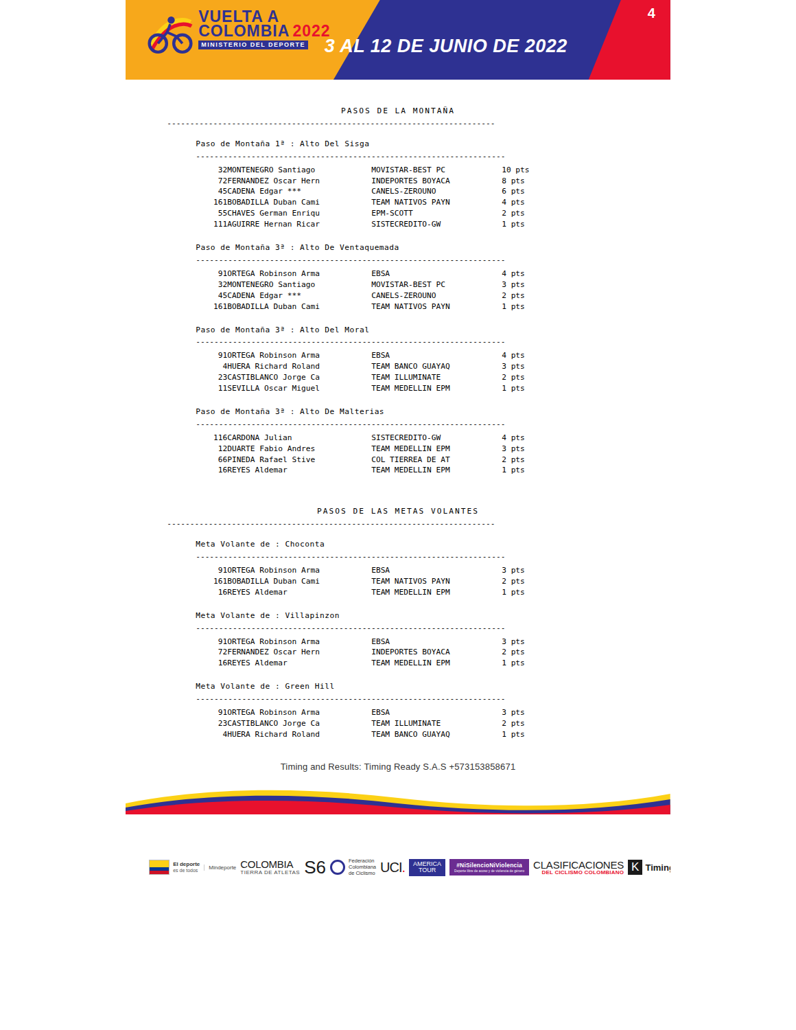4
VUELTA A
COLOMBIA2022
MINISTERIO DEL DEPORTE
3 AL 12 DE JUNIO DE 2022
PASOS DE LA MONTAÑA
-----------------------------------------------------------------------
Paso de Montaña 1ª : Alto Del Sisga
-------------------------------------------------------------------
| 32 | MONTENEGRO Santiago | MOVISTAR-BEST PC | 10 pts |
| 72 | FERNANDEZ Oscar Hern | INDEPORTES BOYACA | 8 pts |
| 45 | CADENA Edgar *** | CANELS-ZEROUNO | 6 pts |
| 161 | BOBADILLA Duban Cami | TEAM NATIVOS PAYN | 4 pts |
| 55 | CHAVES German Enriqu | EPM-SCOTT | 2 pts |
| 111 | AGUIRRE Hernan Ricar | SISTECREDITO-GW | 1 pts |
Paso de Montaña 3ª : Alto De Ventaquemada
-------------------------------------------------------------------
| 91 | ORTEGA Robinson Arma | EBSA | 4 pts |
| 32 | MONTENEGRO Santiago | MOVISTAR-BEST PC | 3 pts |
| 45 | CADENA Edgar *** | CANELS-ZEROUNO | 2 pts |
| 161 | BOBADILLA Duban Cami | TEAM NATIVOS PAYN | 1 pts |
Paso de Montaña 3ª : Alto Del Moral
-------------------------------------------------------------------
| 91 | ORTEGA Robinson Arma | EBSA | 4 pts |
| 4 | HUERA Richard Roland | TEAM BANCO GUAYAQ | 3 pts |
| 23 | CASTIBLANCO Jorge Ca | TEAM ILLUMINATE | 2 pts |
| 11 | SEVILLA Oscar Miguel | TEAM MEDELLIN EPM | 1 pts |
Paso de Montaña 3ª : Alto De Malterias
-------------------------------------------------------------------
| 116 | CARDONA Julian | SISTECREDITO-GW | 4 pts |
| 12 | DUARTE Fabio Andres | TEAM MEDELLIN EPM | 3 pts |
| 66 | PINEDA Rafael Stive | COL TIERREA DE AT | 2 pts |
| 16 | REYES Aldemar | TEAM MEDELLIN EPM | 1 pts |
PASOS DE LAS METAS VOLANTES
-----------------------------------------------------------------------
Meta Volante de : Choconta
-------------------------------------------------------------------
| 91 | ORTEGA Robinson Arma | EBSA | 3 pts |
| 161 | BOBADILLA Duban Cami | TEAM NATIVOS PAYN | 2 pts |
| 16 | REYES Aldemar | TEAM MEDELLIN EPM | 1 pts |
Meta Volante de : Villapinzon
-------------------------------------------------------------------
| 91 | ORTEGA Robinson Arma | EBSA | 3 pts |
| 72 | FERNANDEZ Oscar Hern | INDEPORTES BOYACA | 2 pts |
| 16 | REYES Aldemar | TEAM MEDELLIN EPM | 1 pts |
Meta Volante de : Green Hill
-------------------------------------------------------------------
| 91 | ORTEGA Robinson Arma | EBSA | 3 pts |
| 23 | CASTIBLANCO Jorge Ca | TEAM ILLUMINATE | 2 pts |
| 4 | HUERA Richard Roland | TEAM BANCO GUAYAQ | 1 pts |
Timing and Results: Timing Ready S.A.S +573153858671
El deporte
es de todos
Mindeporte
COLOMBIA
TIERRA DE ATLETAS
S6
Federación
Colombiana
de Ciclismo
UCI.
AMERICA
TOUR
#NiSilencioNiViolencia
Deporte libre de acoso y de violencia de género
CLASIFICACIONES
DEL CICLISMO COLOMBIANO
K
Timing Ready